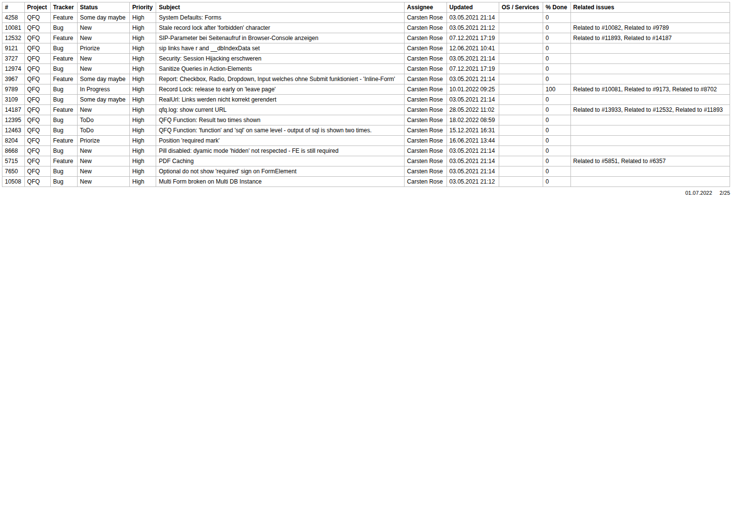| # | Project | Tracker | Status | Priority | Subject | Assignee | Updated | OS / Services | % Done | Related issues |
| --- | --- | --- | --- | --- | --- | --- | --- | --- | --- | --- |
| 4258 | QFQ | Feature | Some day maybe | High | System Defaults: Forms | Carsten Rose | 03.05.2021 21:14 | | 0 | |
| 10081 | QFQ | Bug | New | High | Stale record lock after 'forbidden' character | Carsten Rose | 03.05.2021 21:12 | | 0 | Related to #10082, Related to #9789 |
| 12532 | QFQ | Feature | New | High | SIP-Parameter bei Seitenaufruf in Browser-Console anzeigen | Carsten Rose | 07.12.2021 17:19 | | 0 | Related to #11893, Related to #14187 |
| 9121 | QFQ | Bug | Priorize | High | sip links have r and __dbIndexData set | Carsten Rose | 12.06.2021 10:41 | | 0 | |
| 3727 | QFQ | Feature | New | High | Security: Session Hijacking erschweren | Carsten Rose | 03.05.2021 21:14 | | 0 | |
| 12974 | QFQ | Bug | New | High | Sanitize Queries in Action-Elements | Carsten Rose | 07.12.2021 17:19 | | 0 | |
| 3967 | QFQ | Feature | Some day maybe | High | Report: Checkbox, Radio, Dropdown, Input welches ohne Submit funktioniert - 'Inline-Form' | Carsten Rose | 03.05.2021 21:14 | | 0 | |
| 9789 | QFQ | Bug | In Progress | High | Record Lock: release to early on 'leave page' | Carsten Rose | 10.01.2022 09:25 | | 100 | Related to #10081, Related to #9173, Related to #8702 |
| 3109 | QFQ | Bug | Some day maybe | High | RealUrl: Links werden nicht korrekt gerendert | Carsten Rose | 03.05.2021 21:14 | | 0 | |
| 14187 | QFQ | Feature | New | High | qfq.log: show current URL | Carsten Rose | 28.05.2022 11:02 | | 0 | Related to #13933, Related to #12532, Related to #11893 |
| 12395 | QFQ | Bug | ToDo | High | QFQ Function: Result two times shown | Carsten Rose | 18.02.2022 08:59 | | 0 | |
| 12463 | QFQ | Bug | ToDo | High | QFQ Function: 'function' and 'sql' on same level - output of sql is shown two times. | Carsten Rose | 15.12.2021 16:31 | | 0 | |
| 8204 | QFQ | Feature | Priorize | High | Position 'required mark' | Carsten Rose | 16.06.2021 13:44 | | 0 | |
| 8668 | QFQ | Bug | New | High | Pill disabled: dyamic mode 'hidden' not respected - FE is still required | Carsten Rose | 03.05.2021 21:14 | | 0 | |
| 5715 | QFQ | Feature | New | High | PDF Caching | Carsten Rose | 03.05.2021 21:14 | | 0 | Related to #5851, Related to #6357 |
| 7650 | QFQ | Bug | New | High | Optional do not show 'required' sign on FormElement | Carsten Rose | 03.05.2021 21:14 | | 0 | |
| 10508 | QFQ | Bug | New | High | Multi Form broken on Multi DB Instance | Carsten Rose | 03.05.2021 21:12 | | 0 | |
01.07.2022 2/25